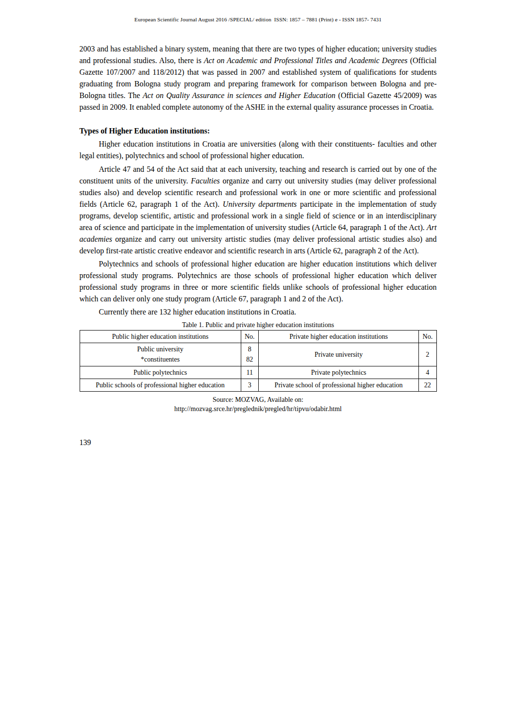European Scientific Journal August 2016 /SPECIAL/ edition ISSN: 1857 – 7881 (Print) e - ISSN 1857- 7431
2003 and has established a binary system, meaning that there are two types of higher education; university studies and professional studies. Also, there is Act on Academic and Professional Titles and Academic Degrees (Official Gazette 107/2007 and 118/2012) that was passed in 2007 and established system of qualifications for students graduating from Bologna study program and preparing framework for comparison between Bologna and pre-Bologna titles. The Act on Quality Assurance in sciences and Higher Education (Official Gazette 45/2009) was passed in 2009. It enabled complete autonomy of the ASHE in the external quality assurance processes in Croatia.
Types of Higher Education institutions:
Higher education institutions in Croatia are universities (along with their constituents- faculties and other legal entities), polytechnics and school of professional higher education.
Article 47 and 54 of the Act said that at each university, teaching and research is carried out by one of the constituent units of the university. Faculties organize and carry out university studies (may deliver professional studies also) and develop scientific research and professional work in one or more scientific and professional fields (Article 62, paragraph 1 of the Act). University departments participate in the implementation of study programs, develop scientific, artistic and professional work in a single field of science or in an interdisciplinary area of science and participate in the implementation of university studies (Article 64, paragraph 1 of the Act). Art academies organize and carry out university artistic studies (may deliver professional artistic studies also) and develop first-rate artistic creative endeavor and scientific research in arts (Article 62, paragraph 2 of the Act).
Polytechnics and schools of professional higher education are higher education institutions which deliver professional study programs. Polytechnics are those schools of professional higher education which deliver professional study programs in three or more scientific fields unlike schools of professional higher education which can deliver only one study program (Article 67, paragraph 1 and 2 of the Act).
Currently there are 132 higher education institutions in Croatia.
Table 1. Public and private higher education institutions
| Public higher education institutions | No. | Private higher education institutions | No. |
| Public university *constituentes | 8 82 | Private university | 2 |
| Public polytechnics | 11 | Private polytechnics | 4 |
| Public schools of professional higher education | 3 | Private school of professional higher education | 22 |
Source: MOZVAG, Available on:
http://mozvag.srce.hr/preglednik/pregled/hr/tipvu/odabir.html
139